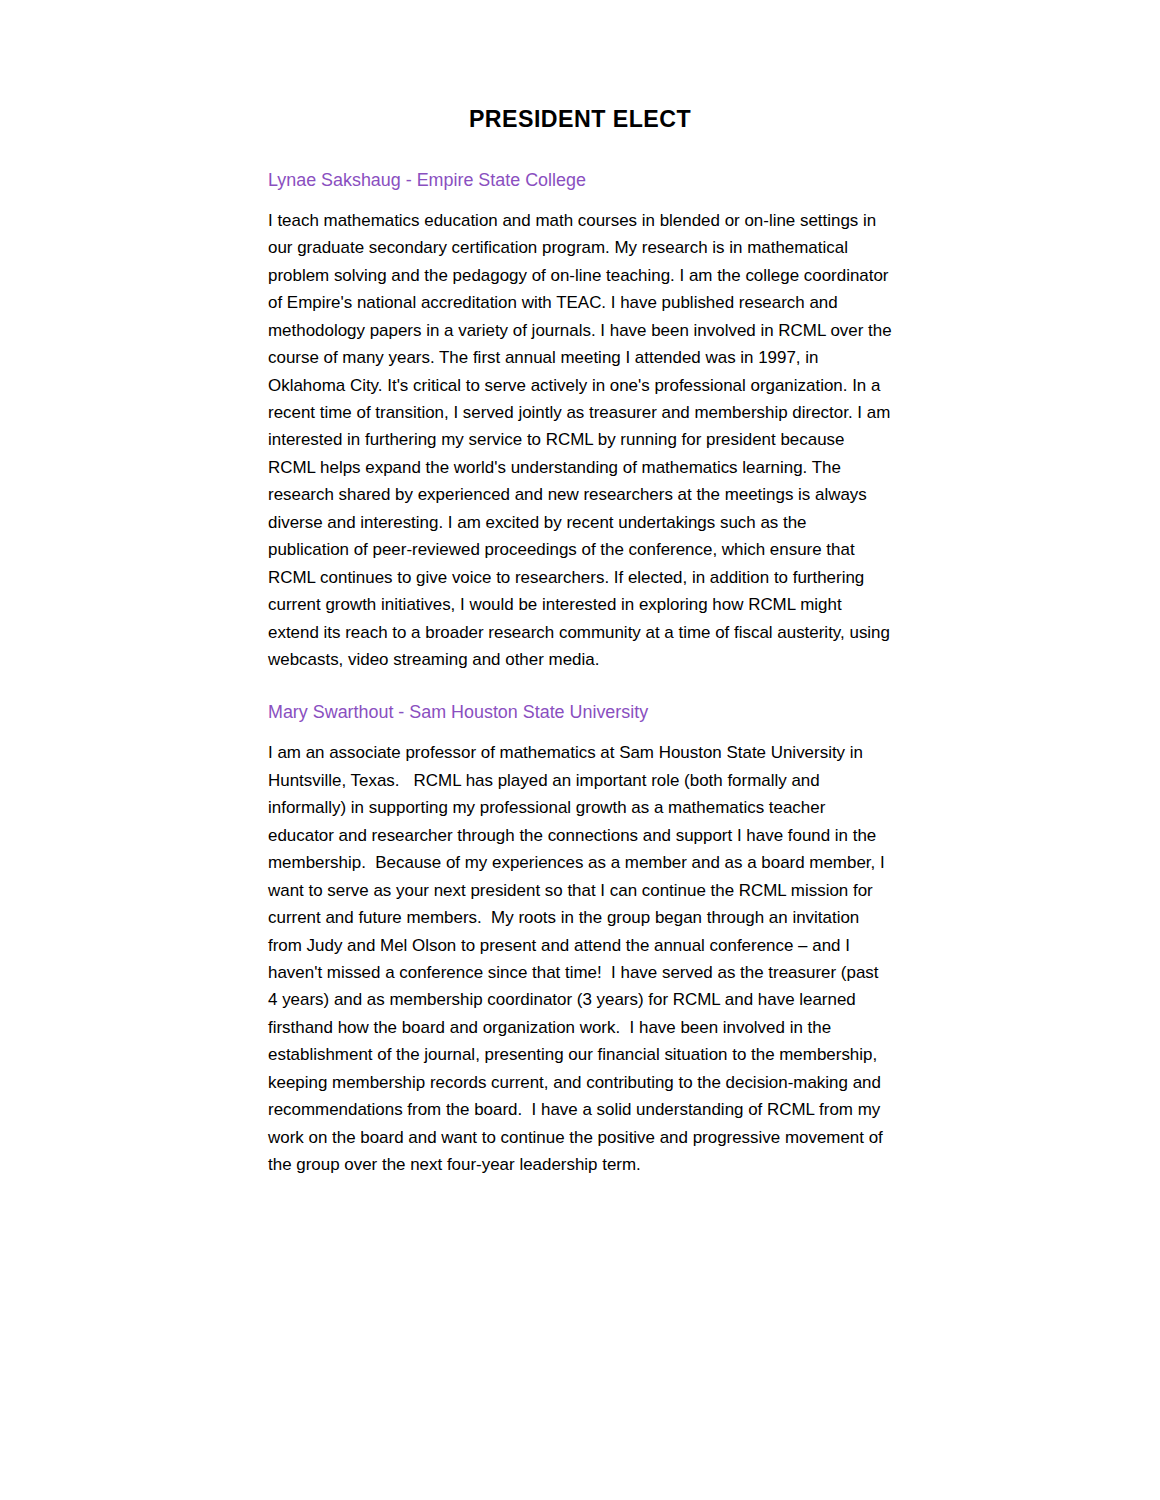PRESIDENT ELECT
Lynae Sakshaug - Empire State College
I teach mathematics education and math courses in blended or on-line settings in our graduate secondary certification program. My research is in mathematical problem solving and the pedagogy of on-line teaching. I am the college coordinator of Empire's national accreditation with TEAC. I have published research and methodology papers in a variety of journals. I have been involved in RCML over the course of many years. The first annual meeting I attended was in 1997, in Oklahoma City. It's critical to serve actively in one's professional organization. In a recent time of transition, I served jointly as treasurer and membership director. I am interested in furthering my service to RCML by running for president because RCML helps expand the world's understanding of mathematics learning. The research shared by experienced and new researchers at the meetings is always diverse and interesting. I am excited by recent undertakings such as the publication of peer-reviewed proceedings of the conference, which ensure that RCML continues to give voice to researchers. If elected, in addition to furthering current growth initiatives, I would be interested in exploring how RCML might extend its reach to a broader research community at a time of fiscal austerity, using webcasts, video streaming and other media.
Mary Swarthout - Sam Houston State University
I am an associate professor of mathematics at Sam Houston State University in Huntsville, Texas. RCML has played an important role (both formally and informally) in supporting my professional growth as a mathematics teacher educator and researcher through the connections and support I have found in the membership. Because of my experiences as a member and as a board member, I want to serve as your next president so that I can continue the RCML mission for current and future members. My roots in the group began through an invitation from Judy and Mel Olson to present and attend the annual conference – and I haven't missed a conference since that time! I have served as the treasurer (past 4 years) and as membership coordinator (3 years) for RCML and have learned firsthand how the board and organization work. I have been involved in the establishment of the journal, presenting our financial situation to the membership, keeping membership records current, and contributing to the decision-making and recommendations from the board. I have a solid understanding of RCML from my work on the board and want to continue the positive and progressive movement of the group over the next four-year leadership term.